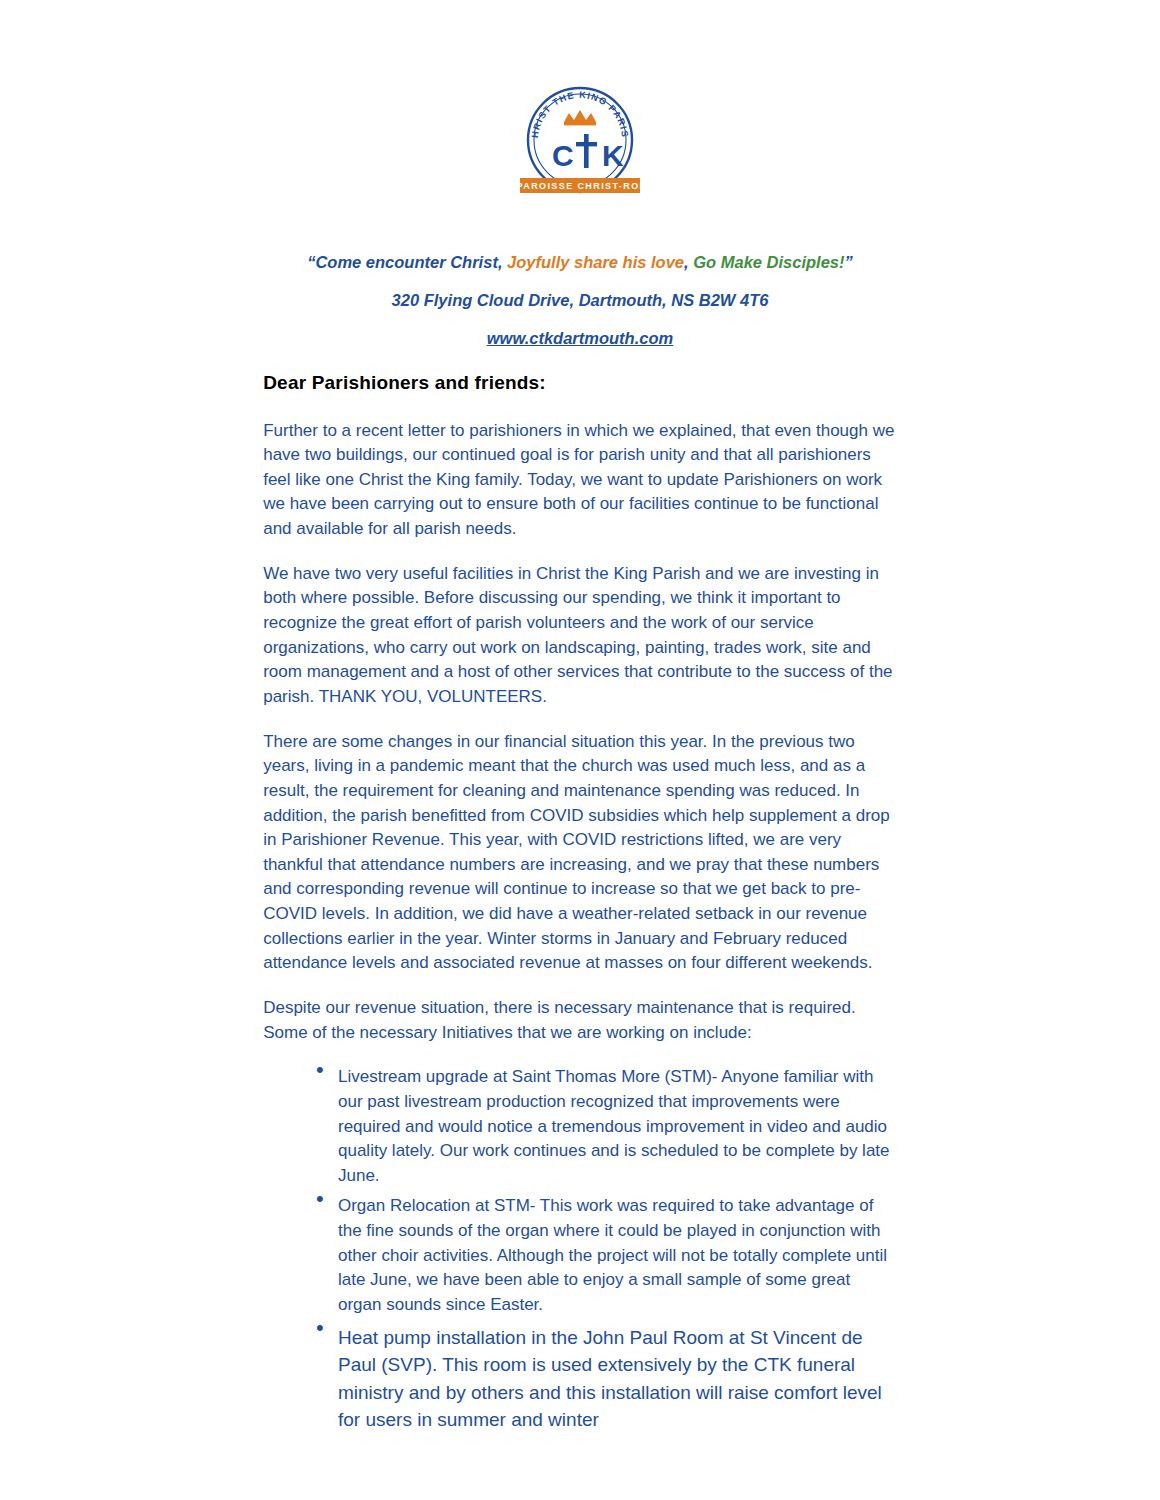CHRIST THE KING PARISH C K PAROISSE CHRIST-ROI
“Come encounter Christ, Joyfully share his love, Go Make Disciples!”
320 Flying Cloud Drive, Dartmouth, NS B2W 4T6
www.ctkdartmouth.com
Dear Parishioners and friends:
Further to a recent letter to parishioners in which we explained, that even though we have two buildings, our continued goal is for parish unity and that all parishioners feel like one Christ the King family. Today, we want to update Parishioners on work we have been carrying out to ensure both of our facilities continue to be functional and available for all parish needs.
We have two very useful facilities in Christ the King Parish and we are investing in both where possible. Before discussing our spending, we think it important to recognize the great effort of parish volunteers and the work of our service organizations, who carry out work on landscaping, painting, trades work, site and room management and a host of other services that contribute to the success of the parish. THANK YOU, VOLUNTEERS.
There are some changes in our financial situation this year. In the previous two years, living in a pandemic meant that the church was used much less, and as a result, the requirement for cleaning and maintenance spending was reduced. In addition, the parish benefitted from COVID subsidies which help supplement a drop in Parishioner Revenue. This year, with COVID restrictions lifted, we are very thankful that attendance numbers are increasing, and we pray that these numbers and corresponding revenue will continue to increase so that we get back to pre-COVID levels. In addition, we did have a weather-related setback in our revenue collections earlier in the year. Winter storms in January and February reduced attendance levels and associated revenue at masses on four different weekends.
Despite our revenue situation, there is necessary maintenance that is required. Some of the necessary Initiatives that we are working on include:
Livestream upgrade at Saint Thomas More (STM)- Anyone familiar with our past livestream production recognized that improvements were required and would notice a tremendous improvement in video and audio quality lately. Our work continues and is scheduled to be complete by late June.
Organ Relocation at STM- This work was required to take advantage of the fine sounds of the organ where it could be played in conjunction with other choir activities. Although the project will not be totally complete until late June, we have been able to enjoy a small sample of some great organ sounds since Easter.
Heat pump installation in the John Paul Room at St Vincent de Paul (SVP). This room is used extensively by the CTK funeral ministry and by others and this installation will raise comfort level for users in summer and winter